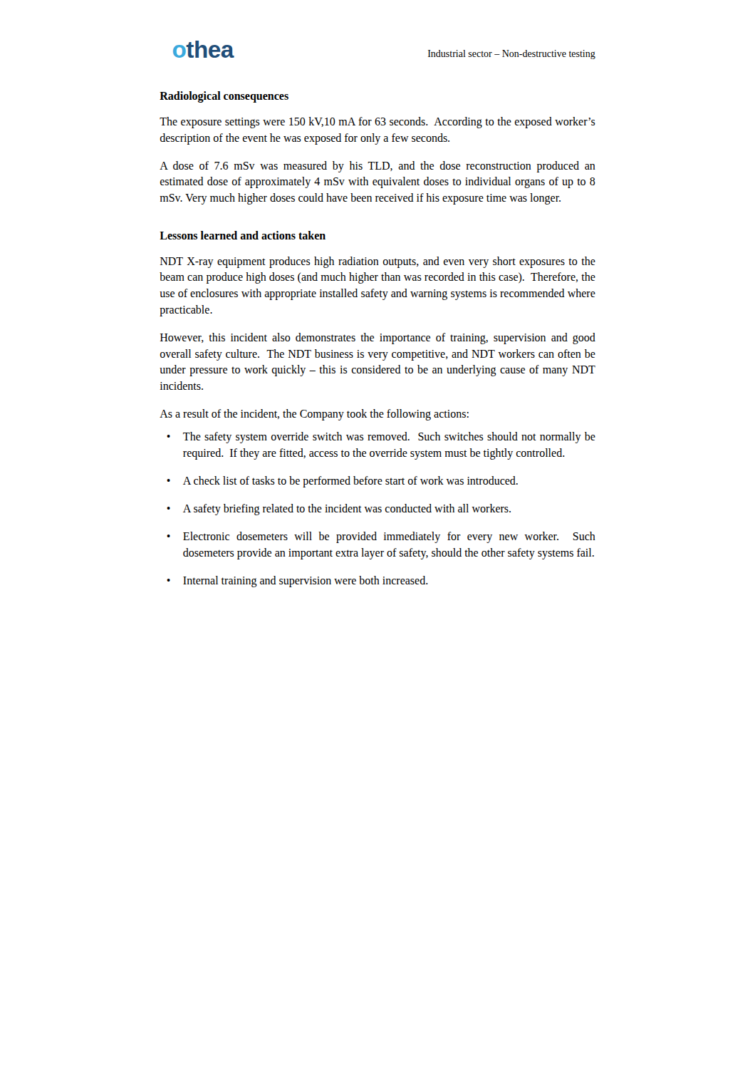othea
Industrial sector – Non-destructive testing
Radiological consequences
The exposure settings were 150 kV,10 mA for 63 seconds. According to the exposed worker’s description of the event he was exposed for only a few seconds.
A dose of 7.6 mSv was measured by his TLD, and the dose reconstruction produced an estimated dose of approximately 4 mSv with equivalent doses to individual organs of up to 8 mSv. Very much higher doses could have been received if his exposure time was longer.
Lessons learned and actions taken
NDT X-ray equipment produces high radiation outputs, and even very short exposures to the beam can produce high doses (and much higher than was recorded in this case). Therefore, the use of enclosures with appropriate installed safety and warning systems is recommended where practicable.
However, this incident also demonstrates the importance of training, supervision and good overall safety culture. The NDT business is very competitive, and NDT workers can often be under pressure to work quickly – this is considered to be an underlying cause of many NDT incidents.
As a result of the incident, the Company took the following actions:
The safety system override switch was removed. Such switches should not normally be required. If they are fitted, access to the override system must be tightly controlled.
A check list of tasks to be performed before start of work was introduced.
A safety briefing related to the incident was conducted with all workers.
Electronic dosemeters will be provided immediately for every new worker. Such dosemeters provide an important extra layer of safety, should the other safety systems fail.
Internal training and supervision were both increased.